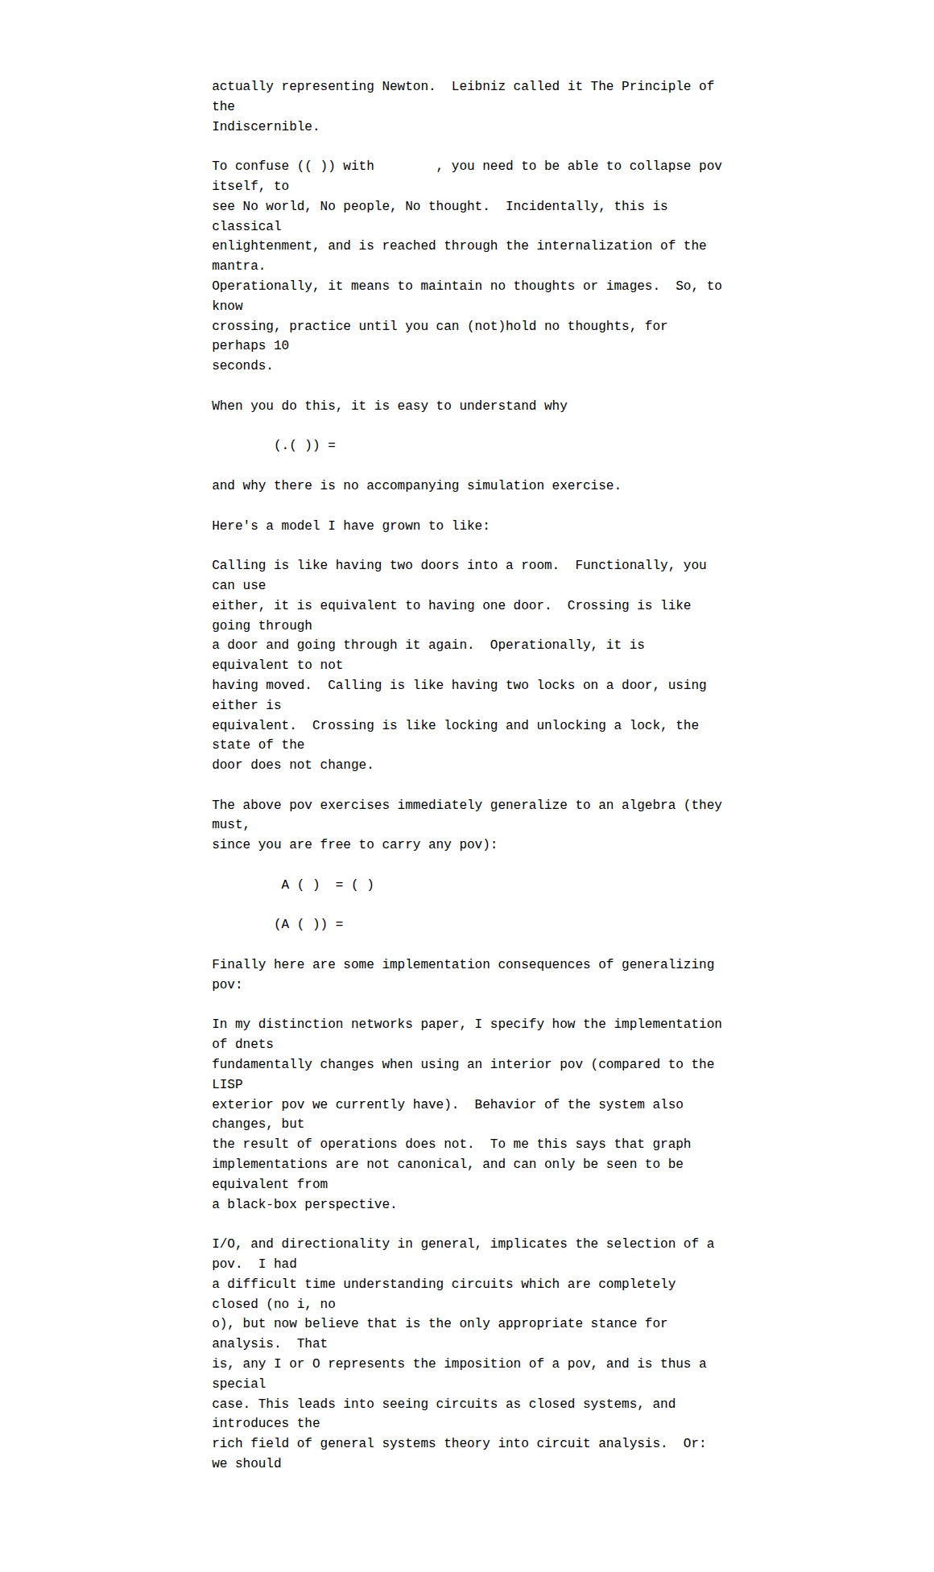actually representing Newton. Leibniz called it The Principle of the Indiscernible.
To confuse (( )) with , you need to be able to collapse pov itself, to see No world, No people, No thought. Incidentally, this is classical enlightenment, and is reached through the internalization of the mantra. Operationally, it means to maintain no thoughts or images. So, to know crossing, practice until you can (not)hold no thoughts, for perhaps 10 seconds.
When you do this, it is easy to understand why
(.( )) =
and why there is no accompanying simulation exercise.
Here's a model I have grown to like:
Calling is like having two doors into a room. Functionally, you can use either, it is equivalent to having one door. Crossing is like going through a door and going through it again. Operationally, it is equivalent to not having moved. Calling is like having two locks on a door, using either is equivalent. Crossing is like locking and unlocking a lock, the state of the door does not change.
The above pov exercises immediately generalize to an algebra (they must, since you are free to carry any pov):
A ( ) = ( )
(A ( )) =
Finally here are some implementation consequences of generalizing pov:
In my distinction networks paper, I specify how the implementation of dnets fundamentally changes when using an interior pov (compared to the LISP exterior pov we currently have). Behavior of the system also changes, but the result of operations does not. To me this says that graph implementations are not canonical, and can only be seen to be equivalent from a black-box perspective.
I/O, and directionality in general, implicates the selection of a pov. I had a difficult time understanding circuits which are completely closed (no i, no o), but now believe that is the only appropriate stance for analysis. That is, any I or O represents the imposition of a pov, and is thus a special case. This leads into seeing circuits as closed systems, and introduces the rich field of general systems theory into circuit analysis. Or: we should